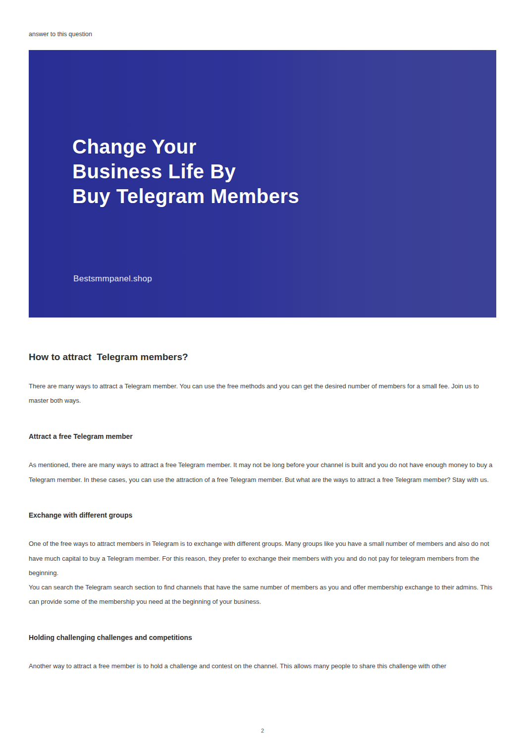answer to this question
Change Your
Business Life By
Buy Telegram Members
Bestsmmpanel.shop
How to attract Telegram members?
There are many ways to attract a Telegram member. You can use the free methods and you can get the desired number of members for a small fee. Join us to master both ways.
Attract a free Telegram member
As mentioned, there are many ways to attract a free Telegram member. It may not be long before your channel is built and you do not have enough money to buy a Telegram member. In these cases, you can use the attraction of a free Telegram member. But what are the ways to attract a free Telegram member? Stay with us.
Exchange with different groups
One of the free ways to attract members in Telegram is to exchange with different groups. Many groups like you have a small number of members and also do not have much capital to buy a Telegram member. For this reason, they prefer to exchange their members with you and do not pay for telegram members from the beginning.
You can search the Telegram search section to find channels that have the same number of members as you and offer membership exchange to their admins. This can provide some of the membership you need at the beginning of your business.
Holding challenging challenges and competitions
Another way to attract a free member is to hold a challenge and contest on the channel. This allows many people to share this challenge with other
2